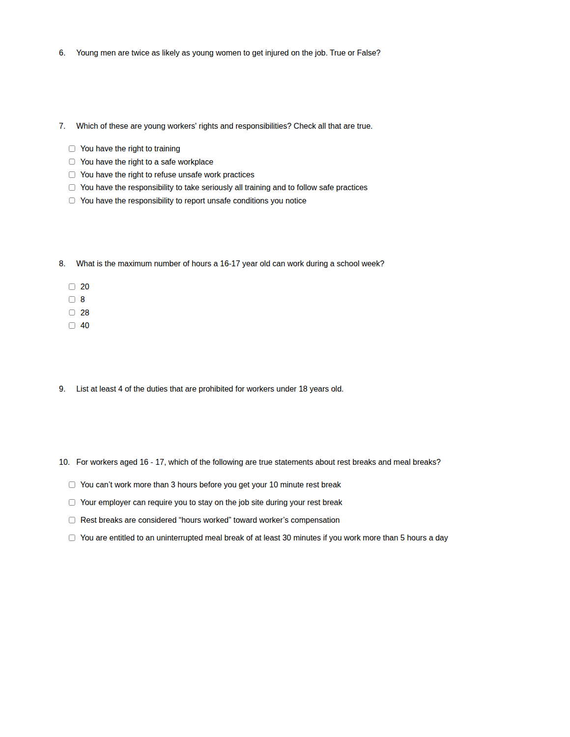Young men are twice as likely as young women to get injured on the job. True or False?
Which of these are young workers' rights and responsibilities? Check all that are true.
You have the right to training You have the right to a safe workplace You have the right to refuse unsafe work practices You have the responsibility to take seriously all training and to follow safe practices You have the responsibility to report unsafe conditions you notice
What is the maximum number of hours a 16-17 year old can work during a school week?
20 8 28 40
List at least 4 of the duties that are prohibited for workers under 18 years old.
For workers aged 16 - 17, which of the following are true statements about rest breaks and meal breaks?
You can’t work more than 3 hours before you get your 10 minute rest break Your employer can require you to stay on the job site during your rest break Rest breaks are considered “hours worked” toward worker’s compensation You are entitled to an uninterrupted meal break of at least 30 minutes if you work more than 5 hours a day